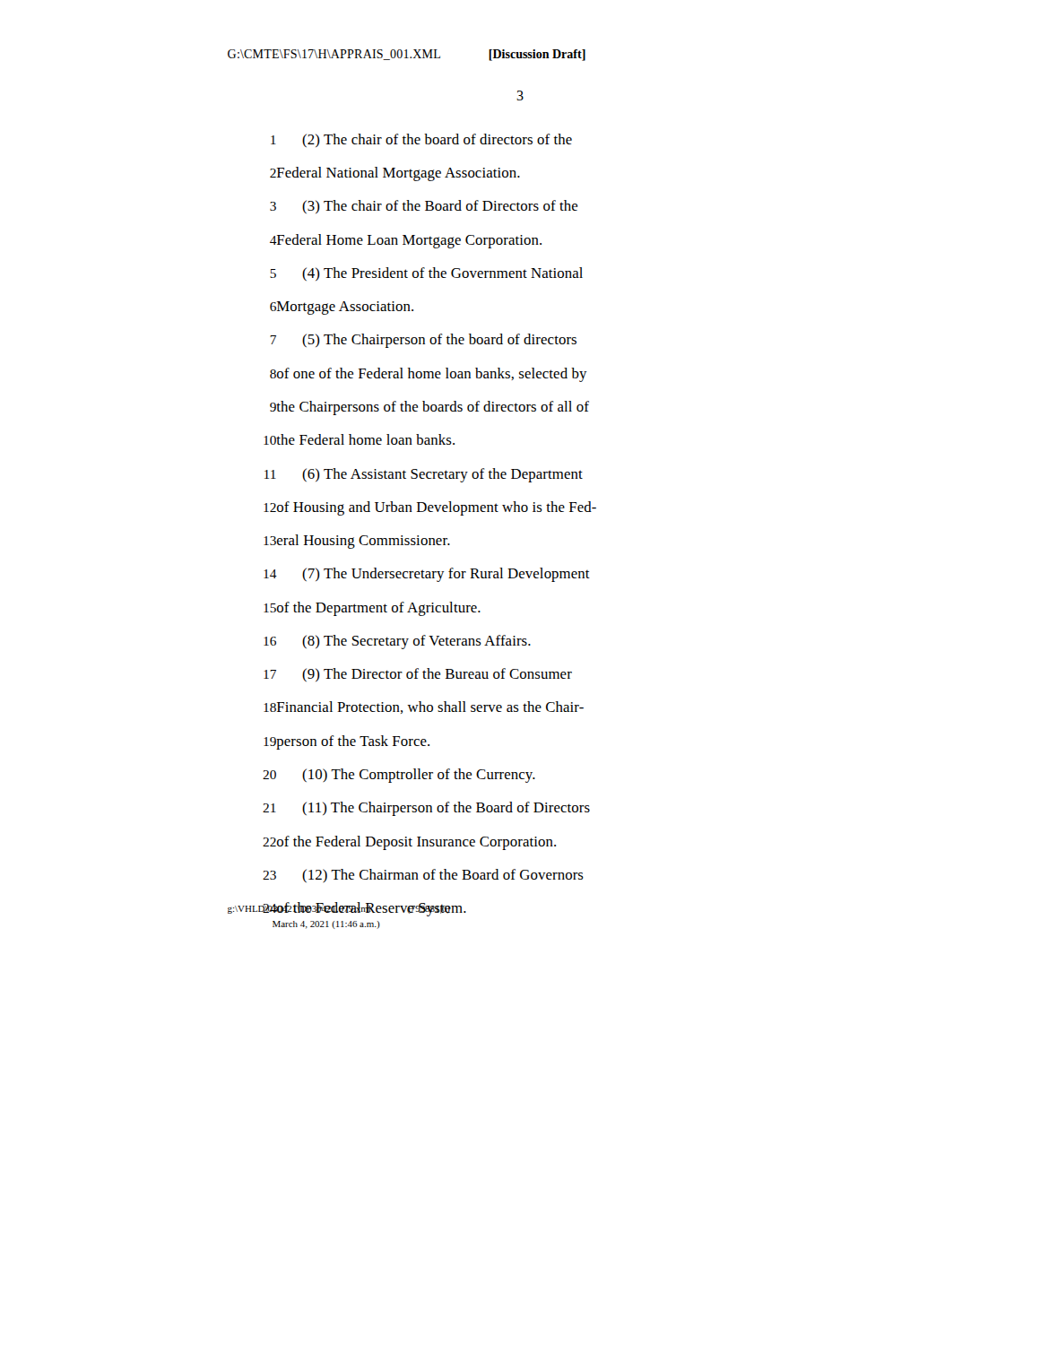G:\CMTE\FS\17\H\APPRAIS_001.XML [Discussion Draft]
3
| 1 | (2) The chair of the board of directors of the |
| 2 | Federal National Mortgage Association. |
| 3 | (3) The chair of the Board of Directors of the |
| 4 | Federal Home Loan Mortgage Corporation. |
| 5 | (4) The President of the Government National |
| 6 | Mortgage Association. |
| 7 | (5) The Chairperson of the board of directors |
| 8 | of one of the Federal home loan banks, selected by |
| 9 | the Chairpersons of the boards of directors of all of |
| 10 | the Federal home loan banks. |
| 11 | (6) The Assistant Secretary of the Department |
| 12 | of Housing and Urban Development who is the Fed- |
| 13 | eral Housing Commissioner. |
| 14 | (7) The Undersecretary for Rural Development |
| 15 | of the Department of Agriculture. |
| 16 | (8) The Secretary of Veterans Affairs. |
| 17 | (9) The Director of the Bureau of Consumer |
| 18 | Financial Protection, who shall serve as the Chair- |
| 19 | person of the Task Force. |
| 20 | (10) The Comptroller of the Currency. |
| 21 | (11) The Chairperson of the Board of Directors |
| 22 | of the Federal Deposit Insurance Corporation. |
| 23 | (12) The Chairman of the Board of Governors |
| 24 | of the Federal Reserve System. |
g:\VHLD\030421\D030421.079.xml (793881|6)
March 4, 2021 (11:46 a.m.)